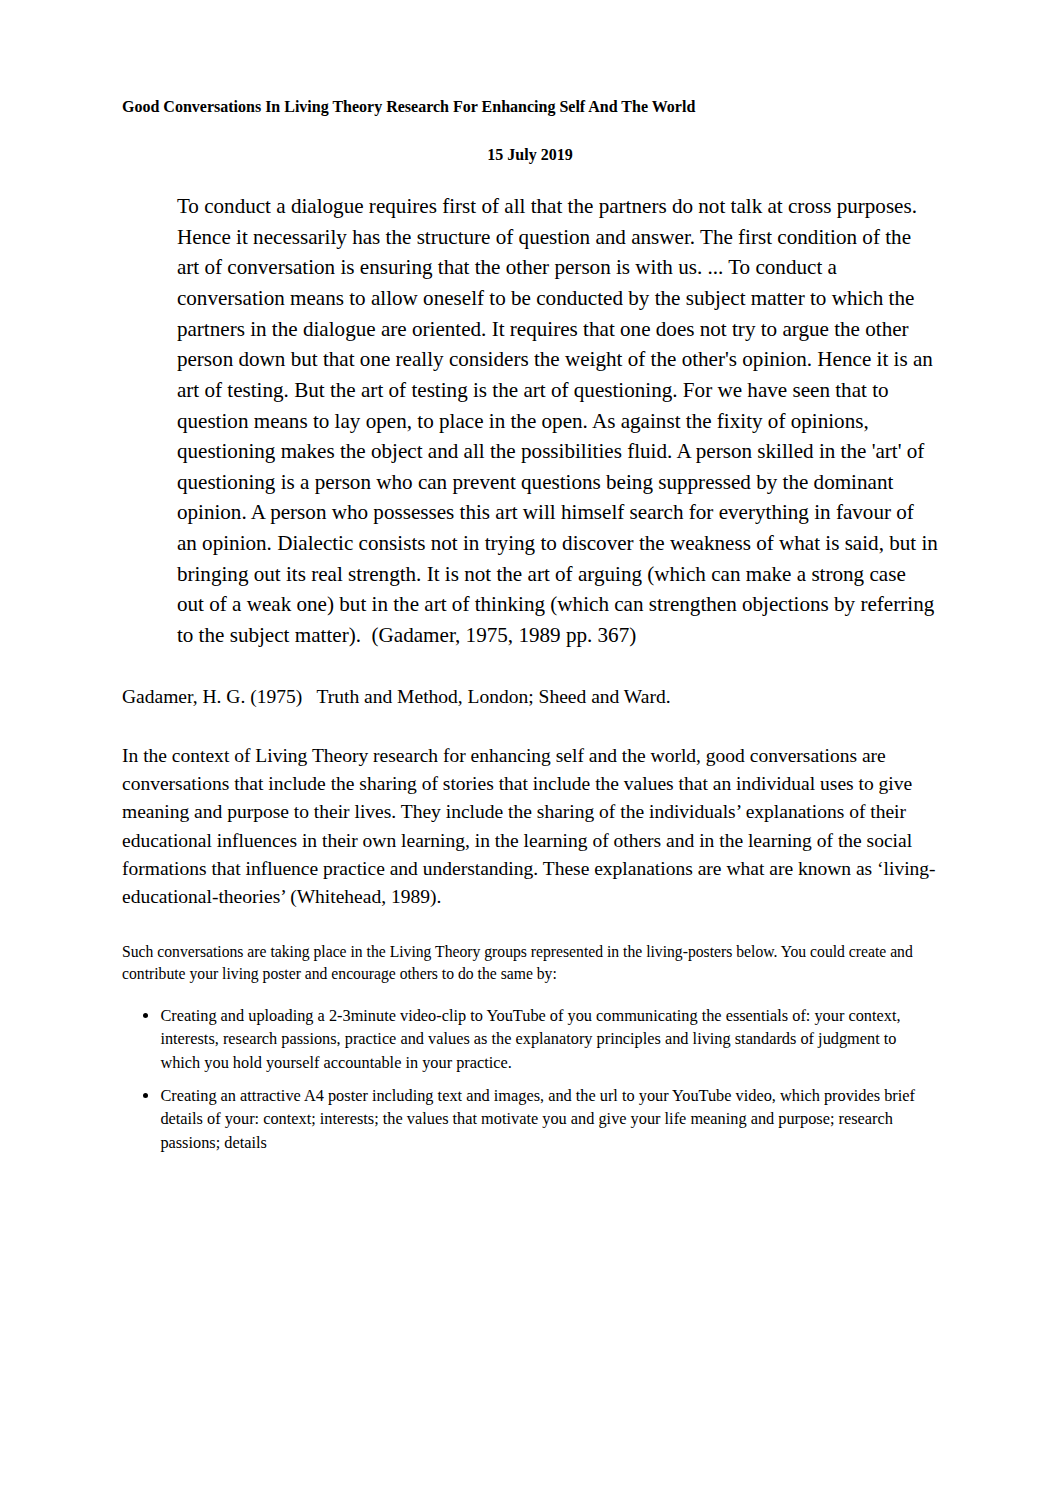Good Conversations In Living Theory Research For Enhancing Self And The World
15 July 2019
To conduct a dialogue requires first of all that the partners do not talk at cross purposes. Hence it necessarily has the structure of question and answer. The first condition of the art of conversation is ensuring that the other person is with us. ... To conduct a conversation means to allow oneself to be conducted by the subject matter to which the partners in the dialogue are oriented. It requires that one does not try to argue the other person down but that one really considers the weight of the other's opinion. Hence it is an art of testing. But the art of testing is the art of questioning. For we have seen that to question means to lay open, to place in the open. As against the fixity of opinions, questioning makes the object and all the possibilities fluid. A person skilled in the 'art' of questioning is a person who can prevent questions being suppressed by the dominant opinion. A person who possesses this art will himself search for everything in favour of an opinion. Dialectic consists not in trying to discover the weakness of what is said, but in bringing out its real strength. It is not the art of arguing (which can make a strong case out of a weak one) but in the art of thinking (which can strengthen objections by referring to the subject matter). (Gadamer, 1975, 1989 pp. 367)
Gadamer, H. G. (1975) Truth and Method, London; Sheed and Ward.
In the context of Living Theory research for enhancing self and the world, good conversations are conversations that include the sharing of stories that include the values that an individual uses to give meaning and purpose to their lives. They include the sharing of the individuals’ explanations of their educational influences in their own learning, in the learning of others and in the learning of the social formations that influence practice and understanding. These explanations are what are known as ‘living-educational-theories’ (Whitehead, 1989).
Such conversations are taking place in the Living Theory groups represented in the living-posters below. You could create and contribute your living poster and encourage others to do the same by:
Creating and uploading a 2-3minute video-clip to YouTube of you communicating the essentials of: your context, interests, research passions, practice and values as the explanatory principles and living standards of judgment to which you hold yourself accountable in your practice.
Creating an attractive A4 poster including text and images, and the url to your YouTube video, which provides brief details of your: context; interests; the values that motivate you and give your life meaning and purpose; research passions; details